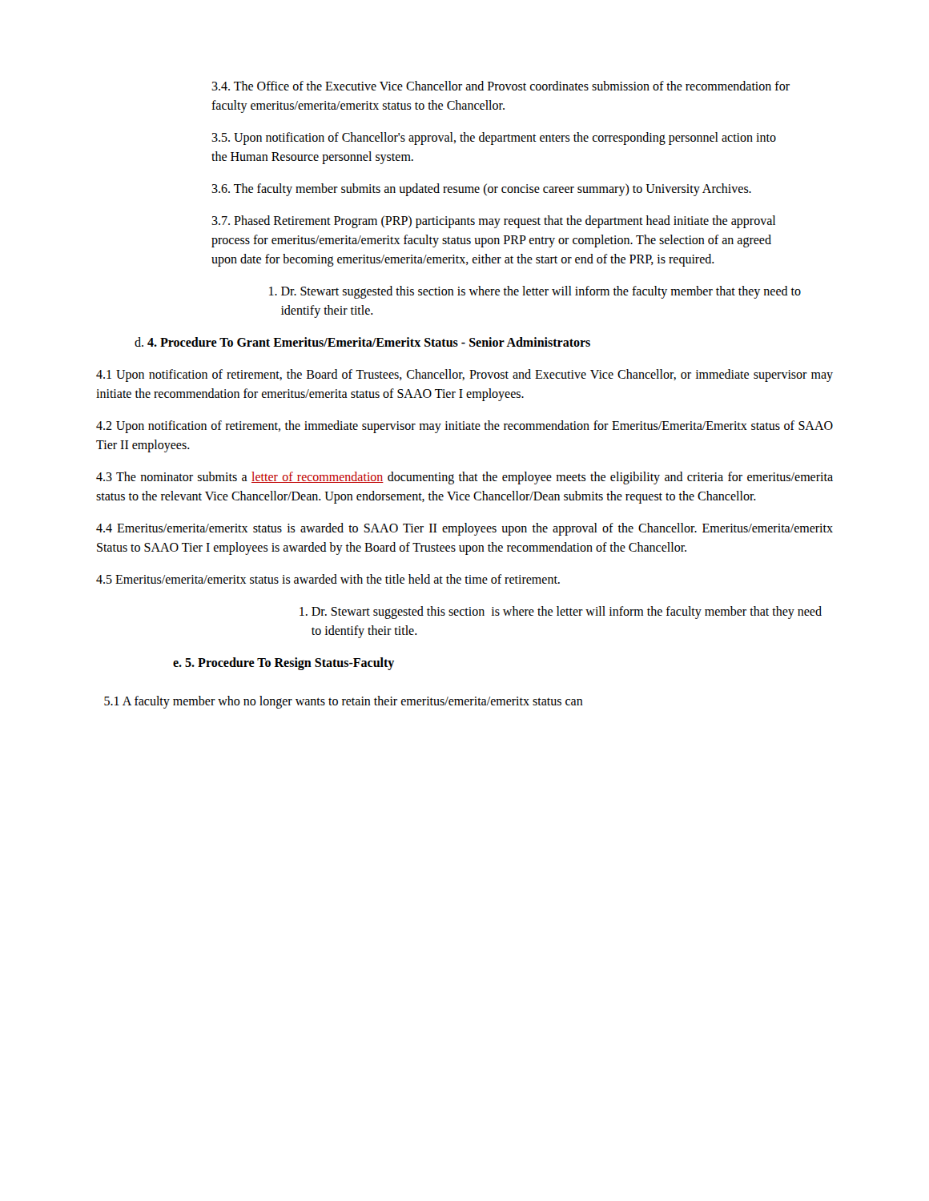3.4. The Office of the Executive Vice Chancellor and Provost coordinates submission of the recommendation for faculty emeritus/emerita/emeritx status to the Chancellor.
3.5. Upon notification of Chancellor's approval, the department enters the corresponding personnel action into the Human Resource personnel system.
3.6. The faculty member submits an updated resume (or concise career summary) to University Archives.
3.7. Phased Retirement Program (PRP) participants may request that the department head initiate the approval process for emeritus/emerita/emeritx faculty status upon PRP entry or completion. The selection of an agreed upon date for becoming emeritus/emerita/emeritx, either at the start or end of the PRP, is required.
Dr. Stewart suggested this section is where the letter will inform the faculty member that they need to identify their title.
d. 4. Procedure To Grant Emeritus/Emerita/Emeritx Status - Senior Administrators
4.1 Upon notification of retirement, the Board of Trustees, Chancellor, Provost and Executive Vice Chancellor, or immediate supervisor may initiate the recommendation for emeritus/emerita status of SAAO Tier I employees.
4.2 Upon notification of retirement, the immediate supervisor may initiate the recommendation for Emeritus/Emerita/Emeritx status of SAAO Tier II employees.
4.3 The nominator submits a letter of recommendation documenting that the employee meets the eligibility and criteria for emeritus/emerita status to the relevant Vice Chancellor/Dean. Upon endorsement, the Vice Chancellor/Dean submits the request to the Chancellor.
4.4 Emeritus/emerita/emeritx status is awarded to SAAO Tier II employees upon the approval of the Chancellor. Emeritus/emerita/emeritx Status to SAAO Tier I employees is awarded by the Board of Trustees upon the recommendation of the Chancellor.
4.5 Emeritus/emerita/emeritx status is awarded with the title held at the time of retirement.
Dr. Stewart suggested this section is where the letter will inform the faculty member that they need to identify their title.
e. 5. Procedure To Resign Status-Faculty
5.1 A faculty member who no longer wants to retain their emeritus/emerita/emeritx status can